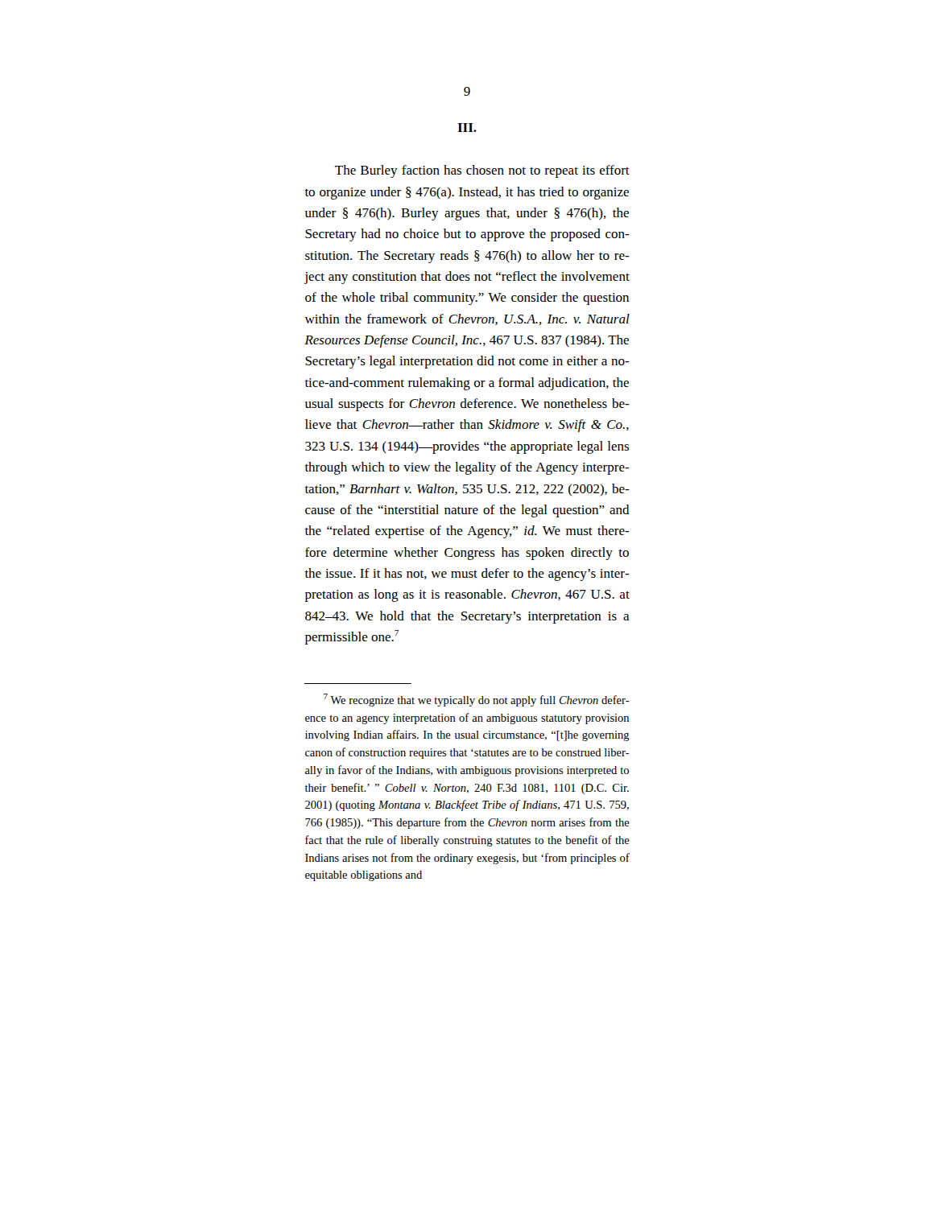9
III.
The Burley faction has chosen not to repeat its effort to organize under § 476(a). Instead, it has tried to organize under § 476(h). Burley argues that, under § 476(h), the Secretary had no choice but to approve the proposed constitution. The Secretary reads § 476(h) to allow her to reject any constitution that does not “reflect the involvement of the whole tribal community.” We consider the question within the framework of Chevron, U.S.A., Inc. v. Natural Resources Defense Council, Inc., 467 U.S. 837 (1984). The Secretary’s legal interpretation did not come in either a notice-and-comment rulemaking or a formal adjudication, the usual suspects for Chevron deference. We nonetheless believe that Chevron—rather than Skidmore v. Swift & Co., 323 U.S. 134 (1944)—provides “the appropriate legal lens through which to view the legality of the Agency interpretation,” Barnhart v. Walton, 535 U.S. 212, 222 (2002), because of the “interstitial nature of the legal question” and the “related expertise of the Agency,” id. We must therefore determine whether Congress has spoken directly to the issue. If it has not, we must defer to the agency’s interpretation as long as it is reasonable. Chevron, 467 U.S. at 842–43. We hold that the Secretary’s interpretation is a permissible one.7
7 We recognize that we typically do not apply full Chevron deference to an agency interpretation of an ambiguous statutory provision involving Indian affairs. In the usual circumstance, “[t]he governing canon of construction requires that ‘statutes are to be construed liberally in favor of the Indians, with ambiguous provisions interpreted to their benefit.’ ” Cobell v. Norton, 240 F.3d 1081, 1101 (D.C. Cir. 2001) (quoting Montana v. Blackfeet Tribe of Indians, 471 U.S. 759, 766 (1985)). “This departure from the Chevron norm arises from the fact that the rule of liberally construing statutes to the benefit of the Indians arises not from the ordinary exegesis, but ‘from principles of equitable obligations and